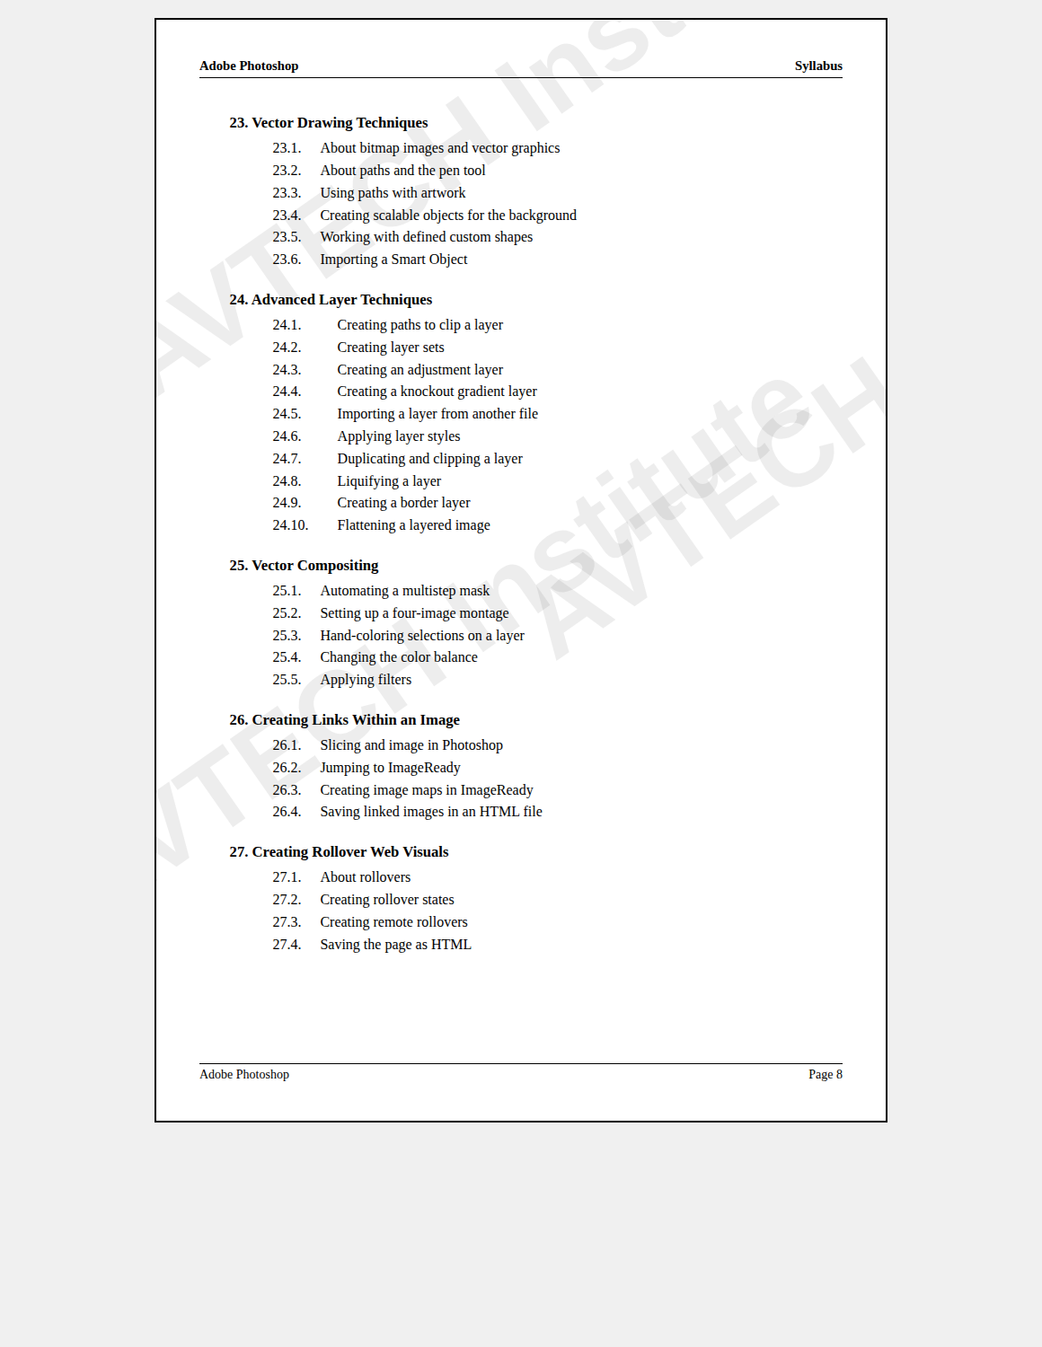AVTECH Institute
AVTECH Institute
AVTECH Institute
Adobe Photoshop Syllabus
23. Vector Drawing Techniques
23.1. About bitmap images and vector graphics
23.2. About paths and the pen tool
23.3. Using paths with artwork
23.4. Creating scalable objects for the background
23.5. Working with defined custom shapes
23.6. Importing a Smart Object
24. Advanced Layer Techniques
24.1. Creating paths to clip a layer
24.2. Creating layer sets
24.3. Creating an adjustment layer
24.4. Creating a knockout gradient layer
24.5. Importing a layer from another file
24.6. Applying layer styles
24.7. Duplicating and clipping a layer
24.8. Liquifying a layer
24.9. Creating a border layer
24.10. Flattening a layered image
25. Vector Compositing
25.1. Automating a multistep mask
25.2. Setting up a four-image montage
25.3. Hand-coloring selections on a layer
25.4. Changing the color balance
25.5. Applying filters
26. Creating Links Within an Image
26.1. Slicing and image in Photoshop
26.2. Jumping to ImageReady
26.3. Creating image maps in ImageReady
26.4. Saving linked images in an HTML file
27. Creating Rollover Web Visuals
27.1. About rollovers
27.2. Creating rollover states
27.3. Creating remote rollovers
27.4. Saving the page as HTML
Adobe Photoshop Page 8